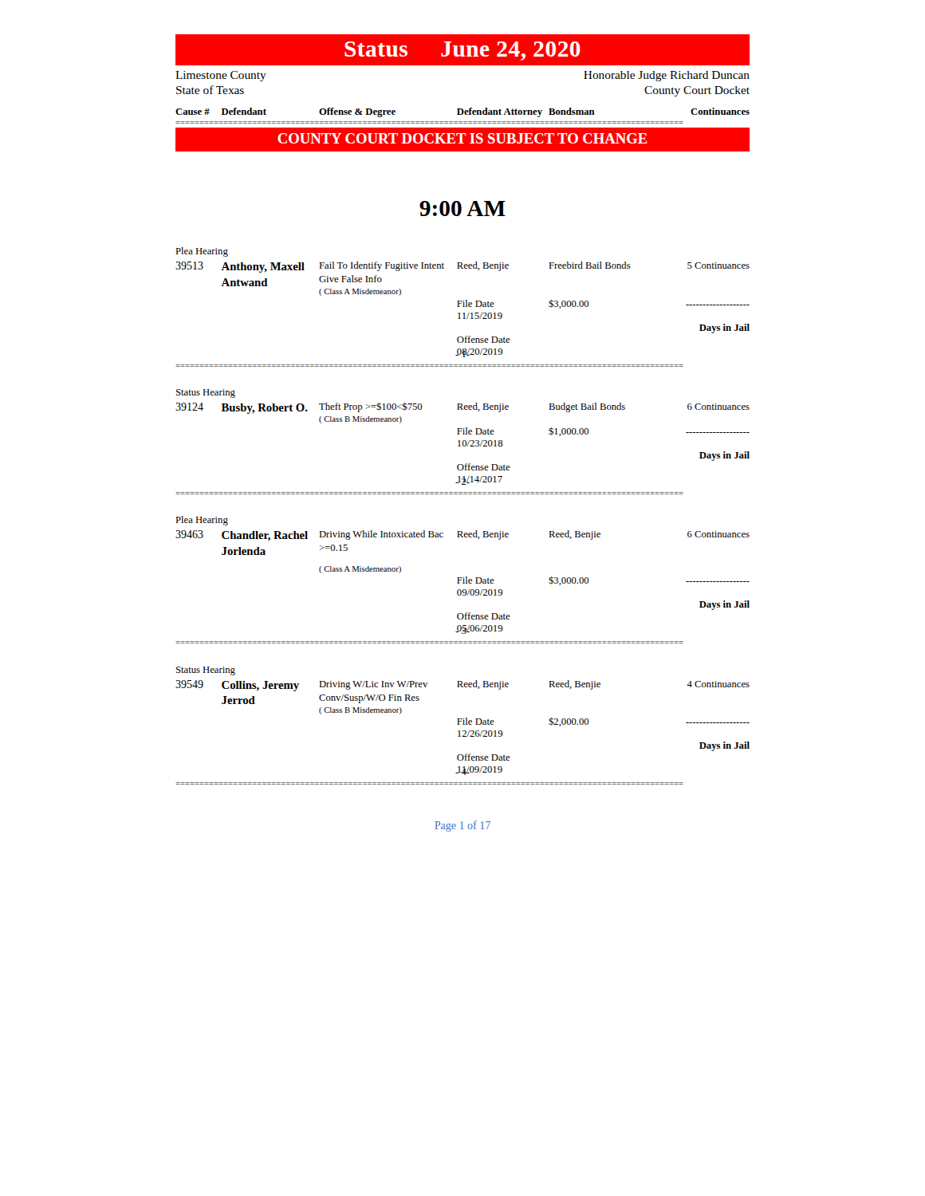Status June 24, 2020
Limestone County
State of Texas
Honorable Judge Richard Duncan
County Court Docket
Cause # Defendant Offense & Degree Defendant Attorney Bondsman Continuances
==========================================================================================================
COUNTY COURT DOCKET IS SUBJECT TO CHANGE
9:00 AM
Plea Hearing
39513
Anthony, Maxell Antwand
Fail To Identify Fugitive Intent Give False Info
( Class A Misdemeanor)
Reed, Benjie
Freebird Bail Bonds
5 Continuances
File Date 11/15/2019
$3,000.00
-------------------
Days in Jail
Offense Date 08/20/2019
- 1-
==========================================================================================================
Status Hearing
39124
Busby, Robert O.
Theft Prop >=$100<$750
( Class B Misdemeanor)
Reed, Benjie
Budget Bail Bonds
6 Continuances
File Date 10/23/2018
$1,000.00
-------------------
Days in Jail
Offense Date 11/14/2017
- 2-
==========================================================================================================
Plea Hearing
39463
Chandler, Rachel Jorlenda
Driving While Intoxicated Bac >=0.15
( Class A Misdemeanor)
Reed, Benjie
Reed, Benjie
6 Continuances
File Date 09/09/2019
$3,000.00
-------------------
Days in Jail
Offense Date 05/06/2019
- 3-
==========================================================================================================
Status Hearing
39549
Collins, Jeremy Jerrod
Driving W/Lic Inv W/Prev Conv/Susp/W/O Fin Res
( Class B Misdemeanor)
Reed, Benjie
Reed, Benjie
4 Continuances
File Date 12/26/2019
$2,000.00
-------------------
Days in Jail
Offense Date 11/09/2019
- 4-
==========================================================================================================
Page 1 of 17